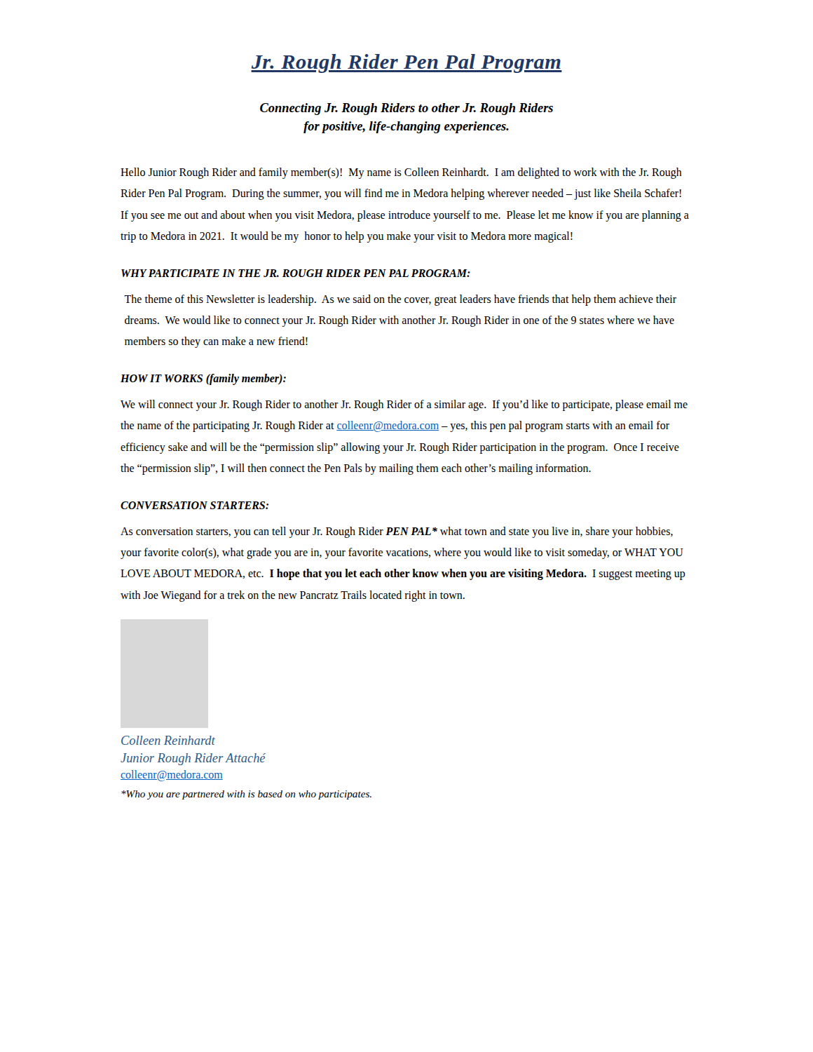Jr. Rough Rider Pen Pal Program
Connecting Jr. Rough Riders to other Jr. Rough Riders
for positive, life-changing experiences.
Hello Junior Rough Rider and family member(s)! My name is Colleen Reinhardt. I am delighted to work with the Jr. Rough Rider Pen Pal Program. During the summer, you will find me in Medora helping wherever needed – just like Sheila Schafer! If you see me out and about when you visit Medora, please introduce yourself to me. Please let me know if you are planning a trip to Medora in 2021. It would be my honor to help you make your visit to Medora more magical!
WHY PARTICIPATE IN THE JR. ROUGH RIDER PEN PAL PROGRAM:
The theme of this Newsletter is leadership. As we said on the cover, great leaders have friends that help them achieve their dreams. We would like to connect your Jr. Rough Rider with another Jr. Rough Rider in one of the 9 states where we have members so they can make a new friend!
HOW IT WORKS (family member):
We will connect your Jr. Rough Rider to another Jr. Rough Rider of a similar age. If you’d like to participate, please email me the name of the participating Jr. Rough Rider at colleenr@medora.com – yes, this pen pal program starts with an email for efficiency sake and will be the “permission slip” allowing your Jr. Rough Rider participation in the program. Once I receive the “permission slip”, I will then connect the Pen Pals by mailing them each other’s mailing information.
CONVERSATION STARTERS:
As conversation starters, you can tell your Jr. Rough Rider PEN PAL* what town and state you live in, share your hobbies, your favorite color(s), what grade you are in, your favorite vacations, where you would like to visit someday, or WHAT YOU LOVE ABOUT MEDORA, etc. I hope that you let each other know when you are visiting Medora. I suggest meeting up with Joe Wiegand for a trek on the new Pancratz Trails located right in town.
Colleen Reinhardt
Junior Rough Rider Attaché
colleenr@medora.com
*Who you are partnered with is based on who participates.